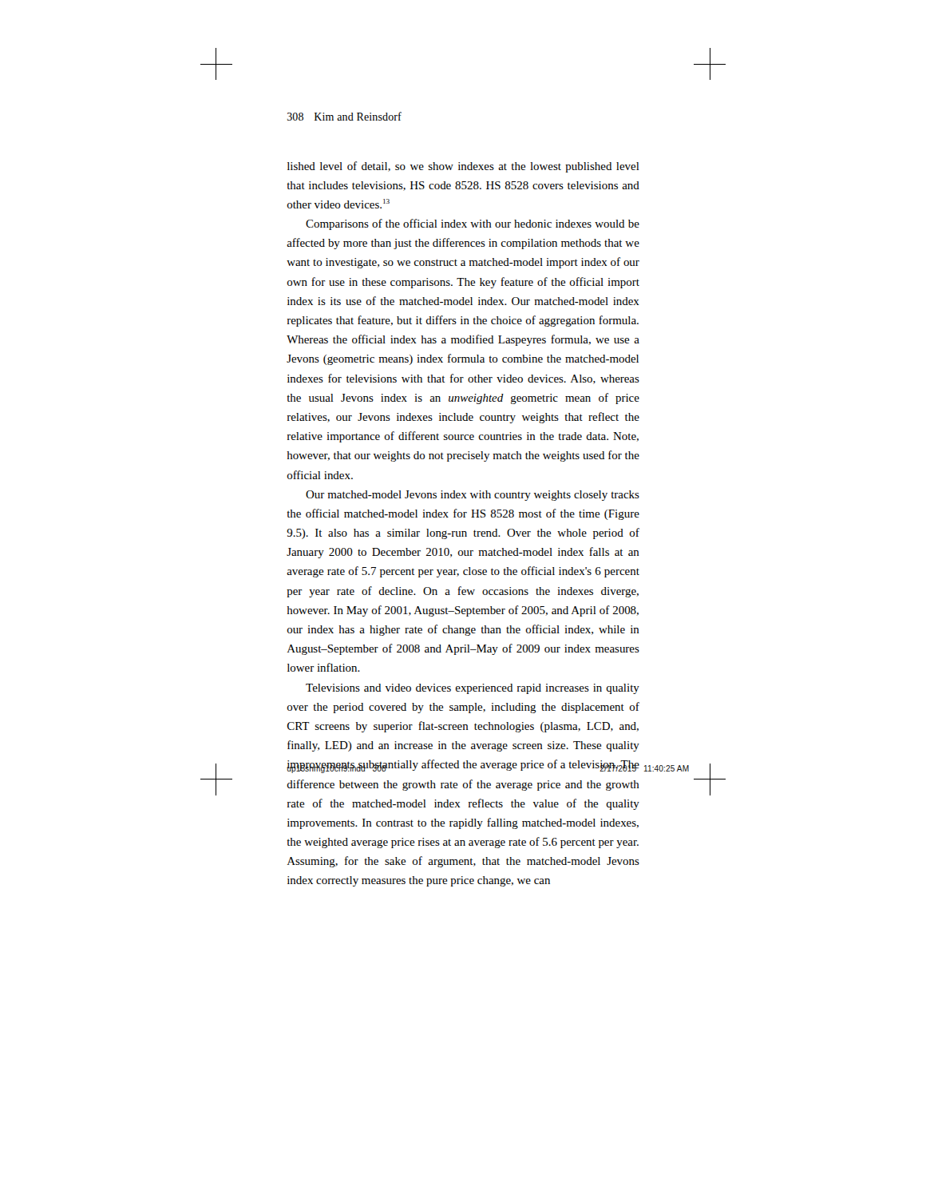308 Kim and Reinsdorf
lished level of detail, so we show indexes at the lowest published level that includes televisions, HS code 8528. HS 8528 covers televisions and other video devices.13
Comparisons of the official index with our hedonic indexes would be affected by more than just the differences in compilation methods that we want to investigate, so we construct a matched-model import index of our own for use in these comparisons. The key feature of the official import index is its use of the matched-model index. Our matched-model index replicates that feature, but it differs in the choice of aggregation formula. Whereas the official index has a modified Laspeyres formula, we use a Jevons (geometric means) index formula to combine the matched-model indexes for televisions with that for other video devices. Also, whereas the usual Jevons index is an unweighted geometric mean of price relatives, our Jevons indexes include country weights that reflect the relative importance of different source countries in the trade data. Note, however, that our weights do not precisely match the weights used for the official index.
Our matched-model Jevons index with country weights closely tracks the official matched-model index for HS 8528 most of the time (Figure 9.5). It also has a similar long-run trend. Over the whole period of January 2000 to December 2010, our matched-model index falls at an average rate of 5.7 percent per year, close to the official index's 6 percent per year rate of decline. On a few occasions the indexes diverge, however. In May of 2001, August–September of 2005, and April of 2008, our index has a higher rate of change than the official index, while in August–September of 2008 and April–May of 2009 our index measures lower inflation.
Televisions and video devices experienced rapid increases in quality over the period covered by the sample, including the displacement of CRT screens by superior flat-screen technologies (plasma, LCD, and, finally, LED) and an increase in the average screen size. These quality improvements substantially affected the average price of a television. The difference between the growth rate of the average price and the growth rate of the matched-model index reflects the value of the quality improvements. In contrast to the rapidly falling matched-model indexes, the weighted average price rises at an average rate of 5.6 percent per year. Assuming, for the sake of argument, that the matched-model Jevons index correctly measures the pure price change, we can
up15shmg10ch9.indd 308
2/17/2015 11:40:25 AM